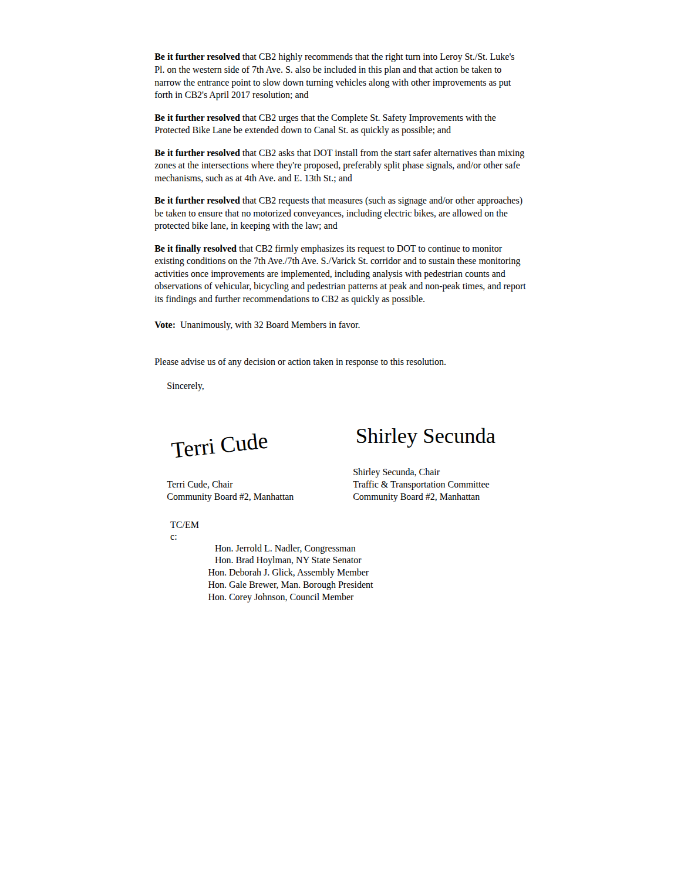Be it further resolved that CB2 highly recommends that the right turn into Leroy St./St. Luke's Pl. on the western side of 7th Ave. S. also be included in this plan and that action be taken to narrow the entrance point to slow down turning vehicles along with other improvements as put forth in CB2's April 2017 resolution; and
Be it further resolved that CB2 urges that the Complete St. Safety Improvements with the Protected Bike Lane be extended down to Canal St. as quickly as possible; and
Be it further resolved that CB2 asks that DOT install from the start safer alternatives than mixing zones at the intersections where they're proposed, preferably split phase signals, and/or other safe mechanisms, such as at 4th Ave. and E. 13th St.; and
Be it further resolved that CB2 requests that measures (such as signage and/or other approaches) be taken to ensure that no motorized conveyances, including electric bikes, are allowed on the protected bike lane, in keeping with the law; and
Be it finally resolved that CB2 firmly emphasizes its request to DOT to continue to monitor existing conditions on the 7th Ave./7th Ave. S./Varick St. corridor and to sustain these monitoring activities once improvements are implemented, including analysis with pedestrian counts and observations of vehicular, bicycling and pedestrian patterns at peak and non-peak times, and report its findings and further recommendations to CB2 as quickly as possible.
Vote: Unanimously, with 32 Board Members in favor.
Please advise us of any decision or action taken in response to this resolution.
Sincerely,
| Terri Cude, Chair Community Board #2, Manhattan | Shirley Secunda, Chair Traffic & Transportation Committee Community Board #2, Manhattan |
TC/EM
c:
Hon. Jerrold L. Nadler, Congressman
Hon. Brad Hoylman, NY State Senator
Hon. Deborah J. Glick, Assembly Member
Hon. Gale Brewer, Man. Borough President
Hon. Corey Johnson, Council Member